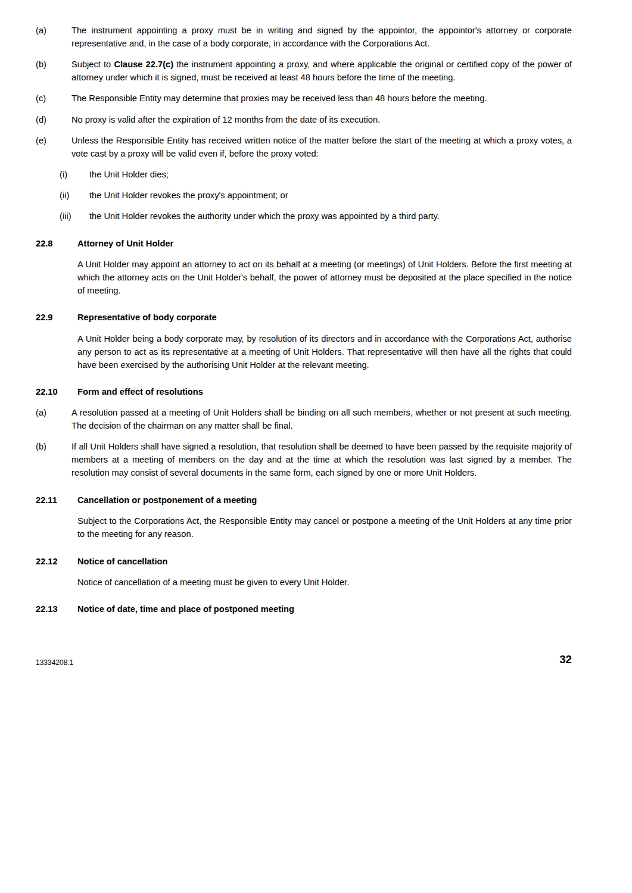(a)
The instrument appointing a proxy must be in writing and signed by the appointor, the appointor's attorney or corporate representative and, in the case of a body corporate, in accordance with the Corporations Act.
(b)
Subject to Clause 22.7(c) the instrument appointing a proxy, and where applicable the original or certified copy of the power of attorney under which it is signed, must be received at least 48 hours before the time of the meeting.
(c)
The Responsible Entity may determine that proxies may be received less than 48 hours before the meeting.
(d)
No proxy is valid after the expiration of 12 months from the date of its execution.
(e)
Unless the Responsible Entity has received written notice of the matter before the start of the meeting at which a proxy votes, a vote cast by a proxy will be valid even if, before the proxy voted:
(i)
the Unit Holder dies;
(ii)
the Unit Holder revokes the proxy's appointment; or
(iii)
the Unit Holder revokes the authority under which the proxy was appointed by a third party.
22.8
Attorney of Unit Holder
A Unit Holder may appoint an attorney to act on its behalf at a meeting (or meetings) of Unit Holders. Before the first meeting at which the attorney acts on the Unit Holder's behalf, the power of attorney must be deposited at the place specified in the notice of meeting.
22.9
Representative of body corporate
A Unit Holder being a body corporate may, by resolution of its directors and in accordance with the Corporations Act, authorise any person to act as its representative at a meeting of Unit Holders. That representative will then have all the rights that could have been exercised by the authorising Unit Holder at the relevant meeting.
22.10
Form and effect of resolutions
(a)
A resolution passed at a meeting of Unit Holders shall be binding on all such members, whether or not present at such meeting. The decision of the chairman on any matter shall be final.
(b)
If all Unit Holders shall have signed a resolution, that resolution shall be deemed to have been passed by the requisite majority of members at a meeting of members on the day and at the time at which the resolution was last signed by a member. The resolution may consist of several documents in the same form, each signed by one or more Unit Holders.
22.11
Cancellation or postponement of a meeting
Subject to the Corporations Act, the Responsible Entity may cancel or postpone a meeting of the Unit Holders at any time prior to the meeting for any reason.
22.12
Notice of cancellation
Notice of cancellation of a meeting must be given to every Unit Holder.
22.13
Notice of date, time and place of postponed meeting
13334208.1
32